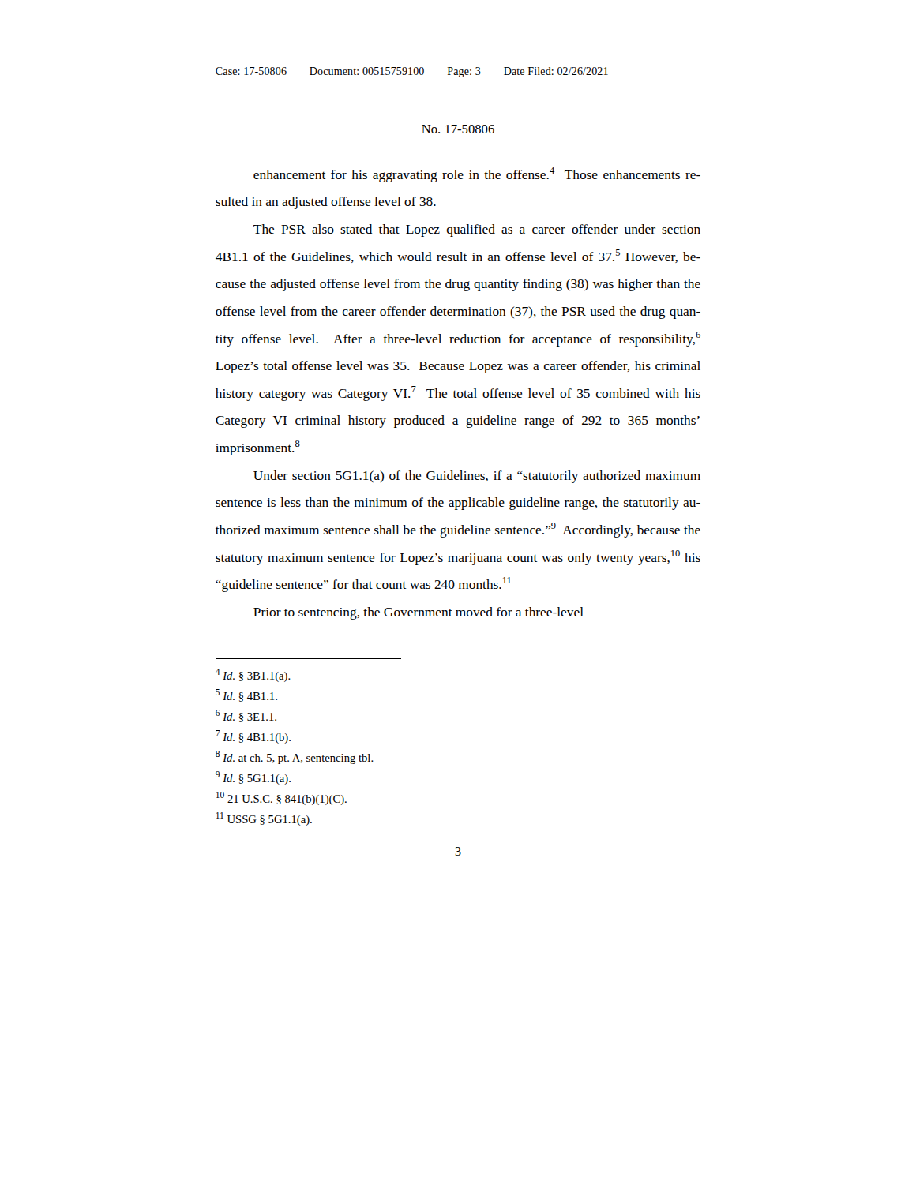Case: 17-50806 Document: 00515759100 Page: 3 Date Filed: 02/26/2021
No. 17-50806
enhancement for his aggravating role in the offense.4 Those enhancements resulted in an adjusted offense level of 38.
The PSR also stated that Lopez qualified as a career offender under section 4B1.1 of the Guidelines, which would result in an offense level of 37.5 However, because the adjusted offense level from the drug quantity finding (38) was higher than the offense level from the career offender determination (37), the PSR used the drug quantity offense level. After a three-level reduction for acceptance of responsibility,6 Lopez’s total offense level was 35. Because Lopez was a career offender, his criminal history category was Category VI.7 The total offense level of 35 combined with his Category VI criminal history produced a guideline range of 292 to 365 months’ imprisonment.8
Under section 5G1.1(a) of the Guidelines, if a “statutorily authorized maximum sentence is less than the minimum of the applicable guideline range, the statutorily authorized maximum sentence shall be the guideline sentence.”9 Accordingly, because the statutory maximum sentence for Lopez’s marijuana count was only twenty years,10 his “guideline sentence” for that count was 240 months.11
Prior to sentencing, the Government moved for a three-level
4 Id. § 3B1.1(a).
5 Id. § 4B1.1.
6 Id. § 3E1.1.
7 Id. § 4B1.1(b).
8 Id. at ch. 5, pt. A, sentencing tbl.
9 Id. § 5G1.1(a).
10 21 U.S.C. § 841(b)(1)(C).
11 USSG § 5G1.1(a).
3